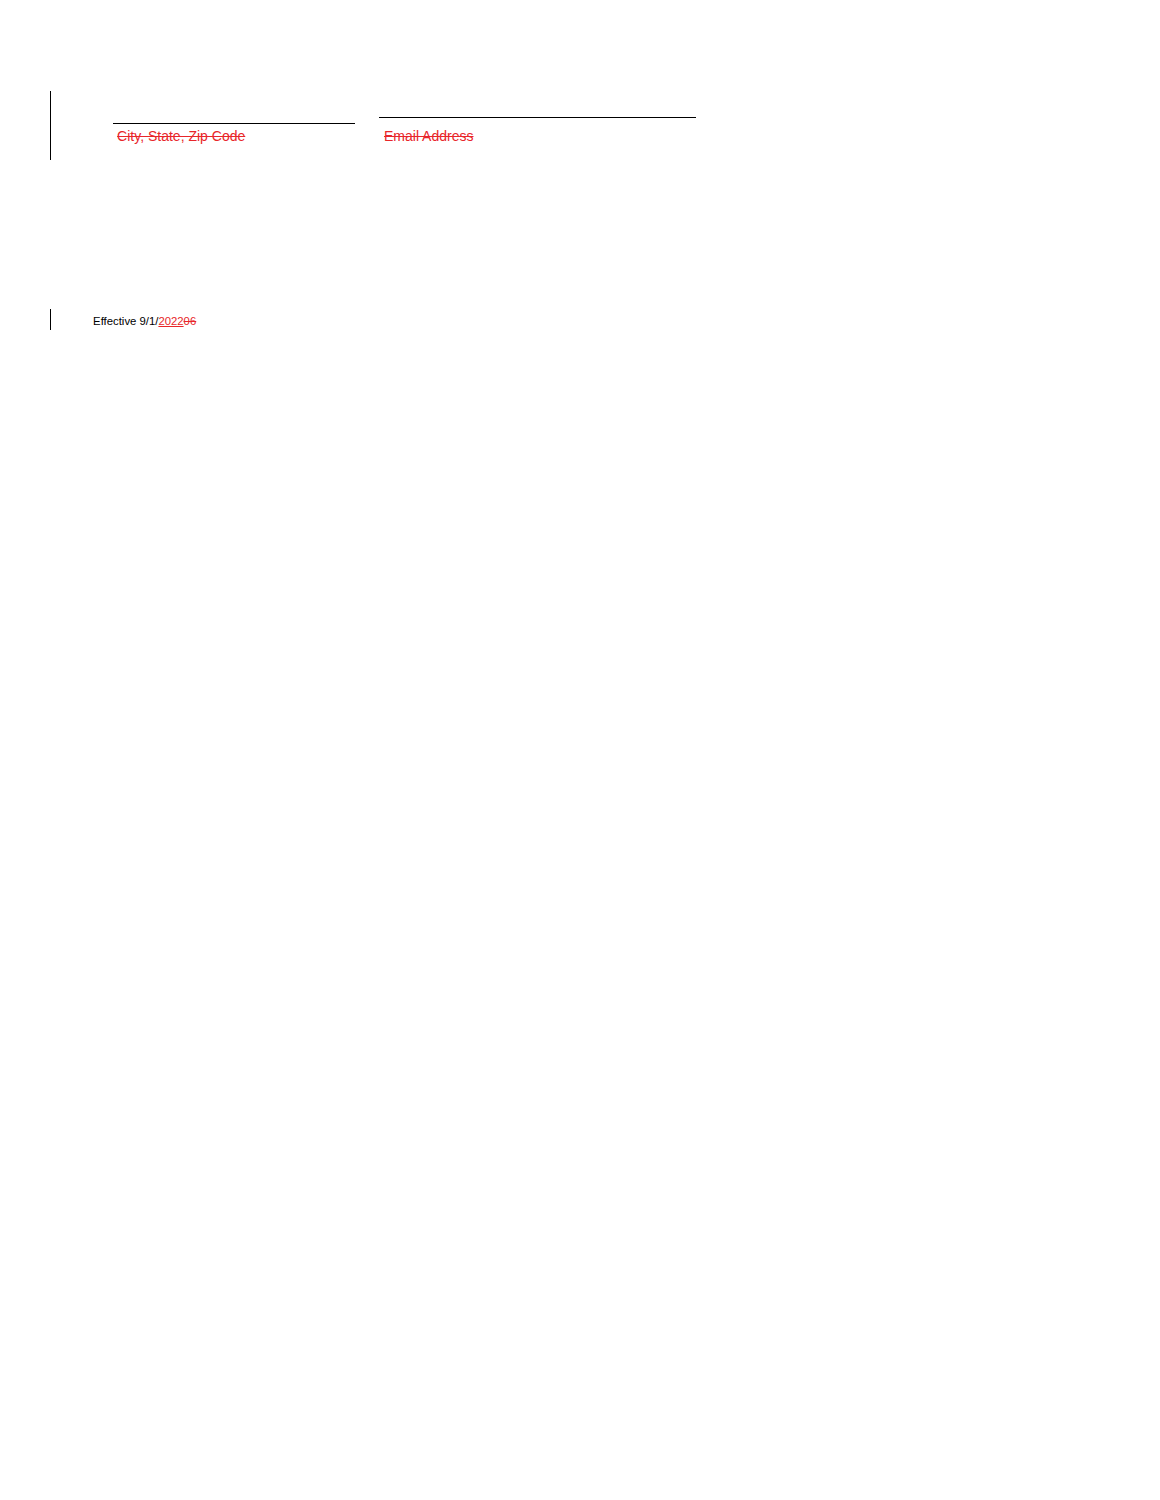City, State, Zip Code
Email Address
Effective 9/1/202206